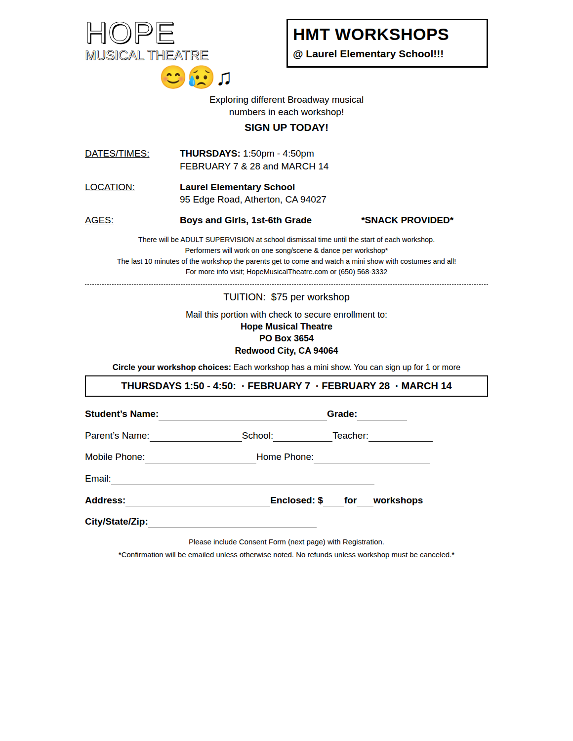HOPE
MUSICAL THEATRE
😊😥♫
HMT WORKSHOPS
@ Laurel Elementary School!!!
Exploring different Broadway musical
numbers in each workshop!
SIGN UP TODAY!
| DATES/TIMES: | THURSDAYS: 1:50pm - 4:50pm FEBRUARY 7 & 28 and MARCH 14 |
| LOCATION: | Laurel Elementary School 95 Edge Road, Atherton, CA 94027 |
| AGES: | Boys and Girls, 1st-6th Grade | *SNACK PROVIDED* |
There will be ADULT SUPERVISION at school dismissal time until the start of each workshop.
Performers will work on one song/scene & dance per workshop*
The last 10 minutes of the workshop the parents get to come and watch a mini show with costumes and all!
For more info visit; HopeMusicalTheatre.com or (650) 568-3332
TUITION: $75 per workshop
Mail this portion with check to secure enrollment to:
Hope Musical Theatre PO Box 3654 Redwood City, CA 94064
Circle your workshop choices: Each workshop has a mini show. You can sign up for 1 or more
THURSDAYS 1:50 - 4:50: · FEBRUARY 7 · FEBRUARY 28 · MARCH 14
Student’s Name: Grade:
Parent’s Name: School: Teacher:
Mobile Phone: Home Phone:
Email:
Address: Enclosed: $ for workshops
City/State/Zip:
Please include Consent Form (next page) with Registration.
*Confirmation will be emailed unless otherwise noted. No refunds unless workshop must be canceled.*